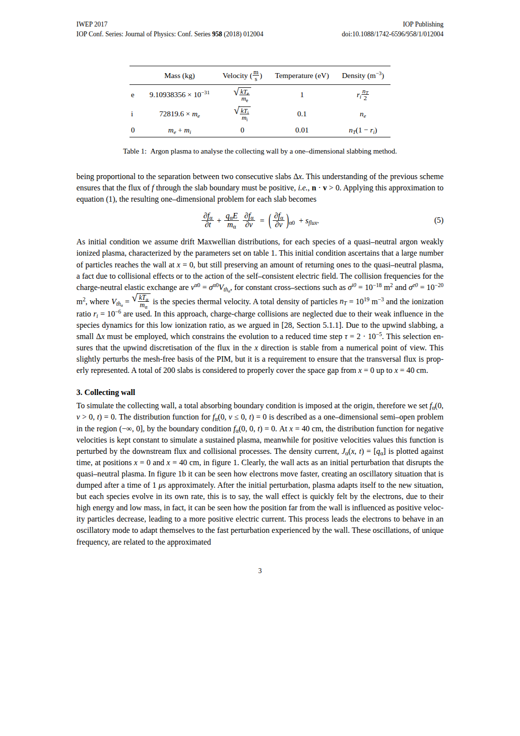IWEP 2017
IOP Publishing
IOP Conf. Series: Journal of Physics: Conf. Series 958 (2018) 012004
doi:10.1088/1742-6596/958/1/012004
| | Mass (kg) | Velocity ( m s ) | Temperature (eV) | Density (m −3 ) |
| --- | --- | --- | --- | --- |
| e | 9.10938356 × 10 −31 | kT e m e | 1 | r i n T 2 |
| i | 72819.6 × m e | kT i m i | 0.1 | n e |
| 0 | m e + m i | 0 | 0.01 | n T (1 − r i ) |
Table 1: Argon plasma to analyse the collecting wall by a one–dimensional slabbing method.
being proportional to the separation between two consecutive slabs Δx. This understanding of the previous scheme ensures that the flux of f through the slab boundary must be positive, i.e., n · v > 0. Applying this approximation to equation (1), the resulting one–dimensional problem for each slab becomes
∂fα∂t + qαE mα ∂fα∂v = ∂fα∂vα0 + sflux.
(5)
As initial condition we assume drift Maxwellian distributions, for each species of a quasi–neutral argon weakly ionized plasma, characterized by the parameters set on table 1. This initial condition ascertains that a large number of particles reaches the wall at x = 0, but still preserving an amount of returning ones to the quasi–neutral plasma, a fact due to collisional effects or to the action of the self–consistent electric field. The collision frequencies for the charge-neutral elastic exchange are να0 = σα0Vthα, for constant cross–sections such as σi0 = 10−18 m2 and σe0 = 10−20 m2, where Vthα = kTα mα is the species thermal velocity. A total density of particles nT = 1019 m−3 and the ionization ratio ri = 10−6 are used. In this approach, charge-charge collisions are neglected due to their weak influence in the species dynamics for this low ionization ratio, as we argued in [28, Section 5.1.1]. Due to the upwind slabbing, a small Δx must be employed, which constrains the evolution to a reduced time step τ = 2 · 10−5. This selection ensures that the upwind discretisation of the flux in the x direction is stable from a numerical point of view. This slightly perturbs the mesh-free basis of the PIM, but it is a requirement to ensure that the transversal flux is properly represented. A total of 200 slabs is considered to properly cover the space gap from x = 0 up to x = 40 cm.
3. Collecting wall
To simulate the collecting wall, a total absorbing boundary condition is imposed at the origin, therefore we set fα(0, v > 0, t) = 0. The distribution function for fα(0, v ≤ 0, t) = 0 is described as a one–dimensional semi–open problem in the region (−∞, 0], by the boundary condition fα(0, 0, t) = 0. At x = 40 cm, the distribution function for negative velocities is kept constant to simulate a sustained plasma, meanwhile for positive velocities values this function is perturbed by the downstream flux and collisional processes. The density current, Jα(x, t) = [qα] is plotted against time, at positions x = 0 and x = 40 cm, in figure 1. Clearly, the wall acts as an initial perturbation that disrupts the quasi–neutral plasma. In figure 1b it can be seen how electrons move faster, creating an oscillatory situation that is dumped after a time of 1 μs approximately. After the initial perturbation, plasma adapts itself to the new situation, but each species evolve in its own rate, this is to say, the wall effect is quickly felt by the electrons, due to their high energy and low mass, in fact, it can be seen how the position far from the wall is influenced as positive velocity particles decrease, leading to a more positive electric current. This process leads the electrons to behave in an oscillatory mode to adapt themselves to the fast perturbation experienced by the wall. These oscillations, of unique frequency, are related to the approximated
3